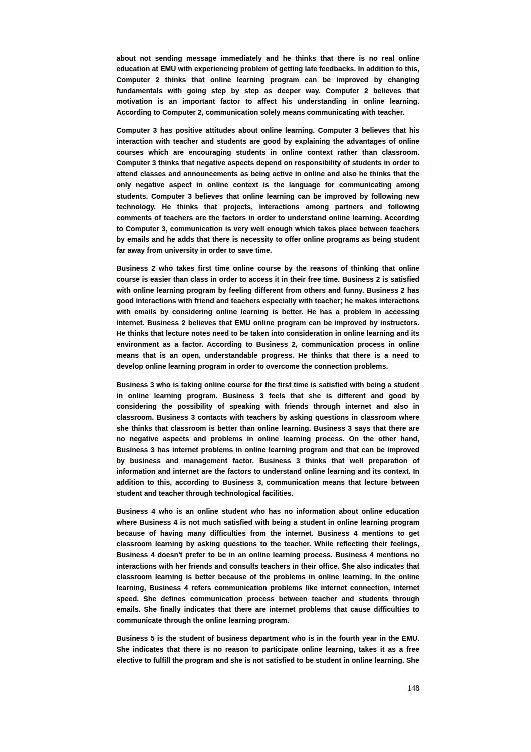about not sending message immediately and he thinks that there is no real online education at EMU with experiencing problem of getting late feedbacks. In addition to this, Computer 2 thinks that online learning program can be improved by changing fundamentals with going step by step as deeper way. Computer 2 believes that motivation is an important factor to affect his understanding in online learning. According to Computer 2, communication solely means communicating with teacher.
Computer 3 has positive attitudes about online learning. Computer 3 believes that his interaction with teacher and students are good by explaining the advantages of online courses which are encouraging students in online context rather than classroom. Computer 3 thinks that negative aspects depend on responsibility of students in order to attend classes and announcements as being active in online and also he thinks that the only negative aspect in online context is the language for communicating among students. Computer 3 believes that online learning can be improved by following new technology. He thinks that projects, interactions among partners and following comments of teachers are the factors in order to understand online learning. According to Computer 3, communication is very well enough which takes place between teachers by emails and he adds that there is necessity to offer online programs as being student far away from university in order to save time.
Business 2 who takes first time online course by the reasons of thinking that online course is easier than class in order to access it in their free time. Business 2 is satisfied with online learning program by feeling different from others and funny. Business 2 has good interactions with friend and teachers especially with teacher; he makes interactions with emails by considering online learning is better. He has a problem in accessing internet. Business 2 believes that EMU online program can be improved by instructors. He thinks that lecture notes need to be taken into consideration in online learning and its environment as a factor. According to Business 2, communication process in online means that is an open, understandable progress. He thinks that there is a need to develop online learning program in order to overcome the connection problems.
Business 3 who is taking online course for the first time is satisfied with being a student in online learning program. Business 3 feels that she is different and good by considering the possibility of speaking with friends through internet and also in classroom. Business 3 contacts with teachers by asking questions in classroom where she thinks that classroom is better than online learning. Business 3 says that there are no negative aspects and problems in online learning process. On the other hand, Business 3 has internet problems in online learning program and that can be improved by business and management factor. Business 3 thinks that well preparation of information and internet are the factors to understand online learning and its context. In addition to this, according to Business 3, communication means that lecture between student and teacher through technological facilities.
Business 4 who is an online student who has no information about online education where Business 4 is not much satisfied with being a student in online learning program because of having many difficulties from the internet. Business 4 mentions to get classroom learning by asking questions to the teacher. While reflecting their feelings, Business 4 doesn't prefer to be in an online learning process. Business 4 mentions no interactions with her friends and consults teachers in their office. She also indicates that classroom learning is better because of the problems in online learning. In the online learning, Business 4 refers communication problems like internet connection, internet speed. She defines communication process between teacher and students through emails. She finally indicates that there are internet problems that cause difficulties to communicate through the online learning program.
Business 5 is the student of business department who is in the fourth year in the EMU. She indicates that there is no reason to participate online learning, takes it as a free elective to fulfill the program and she is not satisfied to be student in online learning. She
148